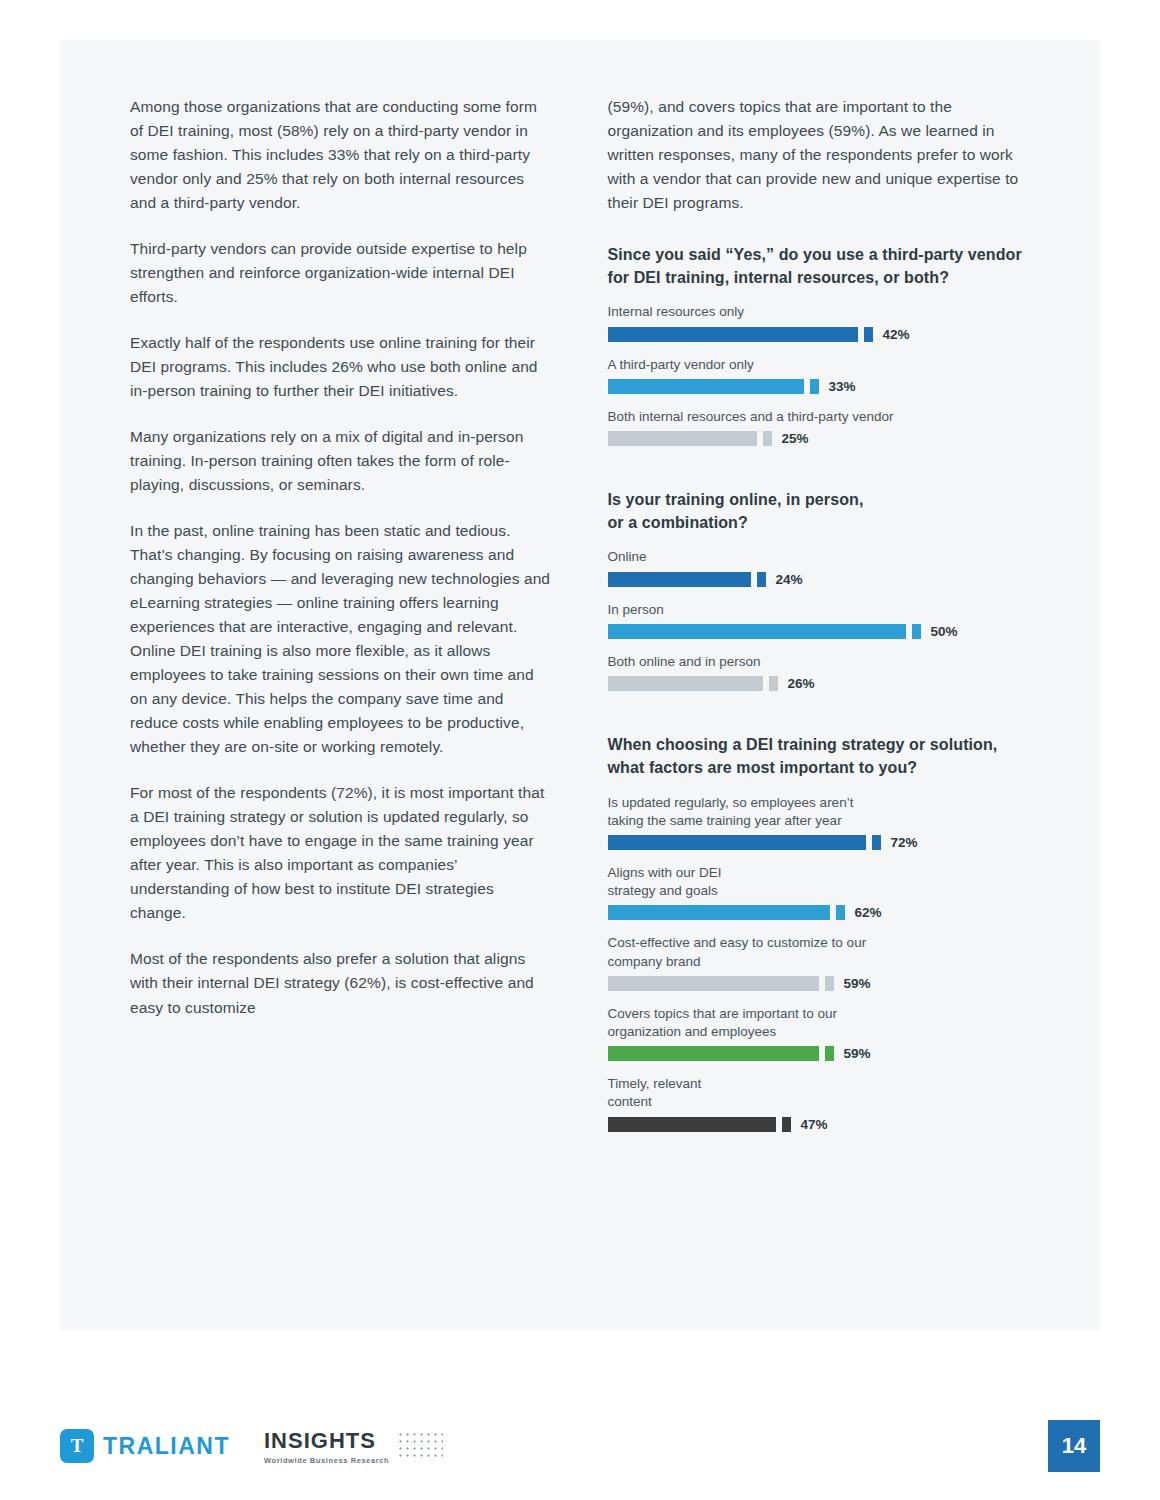Among those organizations that are conducting some form of DEI training, most (58%) rely on a third-party vendor in some fashion. This includes 33% that rely on a third-party vendor only and 25% that rely on both internal resources and a third-party vendor.
Third-party vendors can provide outside expertise to help strengthen and reinforce organization-wide internal DEI efforts.
Exactly half of the respondents use online training for their DEI programs. This includes 26% who use both online and in-person training to further their DEI initiatives.
Many organizations rely on a mix of digital and in-person training. In-person training often takes the form of role-playing, discussions, or seminars.
In the past, online training has been static and tedious. That’s changing. By focusing on raising awareness and changing behaviors — and leveraging new technologies and eLearning strategies — online training offers learning experiences that are interactive, engaging and relevant. Online DEI training is also more flexible, as it allows employees to take training sessions on their own time and on any device. This helps the company save time and reduce costs while enabling employees to be productive, whether they are on-site or working remotely.
For most of the respondents (72%), it is most important that a DEI training strategy or solution is updated regularly, so employees don’t have to engage in the same training year after year. This is also important as companies’ understanding of how best to institute DEI strategies change.
Most of the respondents also prefer a solution that aligns with their internal DEI strategy (62%), is cost-effective and easy to customize
(59%), and covers topics that are important to the organization and its employees (59%). As we learned in written responses, many of the respondents prefer to work with a vendor that can provide new and unique expertise to their DEI programs.
Since you said “Yes,” do you use a third-party vendor for DEI training, internal resources, or both?
Internal resources only
42%
A third-party vendor only
33%
Both internal resources and a third-party vendor
25%
Is your training online, in person,
or a combination?
Online
24%
In person
50%
Both online and in person
26%
When choosing a DEI training strategy or solution, what factors are most important to you?
Is updated regularly, so employees aren’t
taking the same training year after year
72%
Aligns with our DEI
strategy and goals
62%
Cost-effective and easy to customize to our
company brand
59%
Covers topics that are important to our
organization and employees
59%
Timely, relevant
content
47%
T
TRALIANT
INSIGHTS
Worldwide Business Research
14